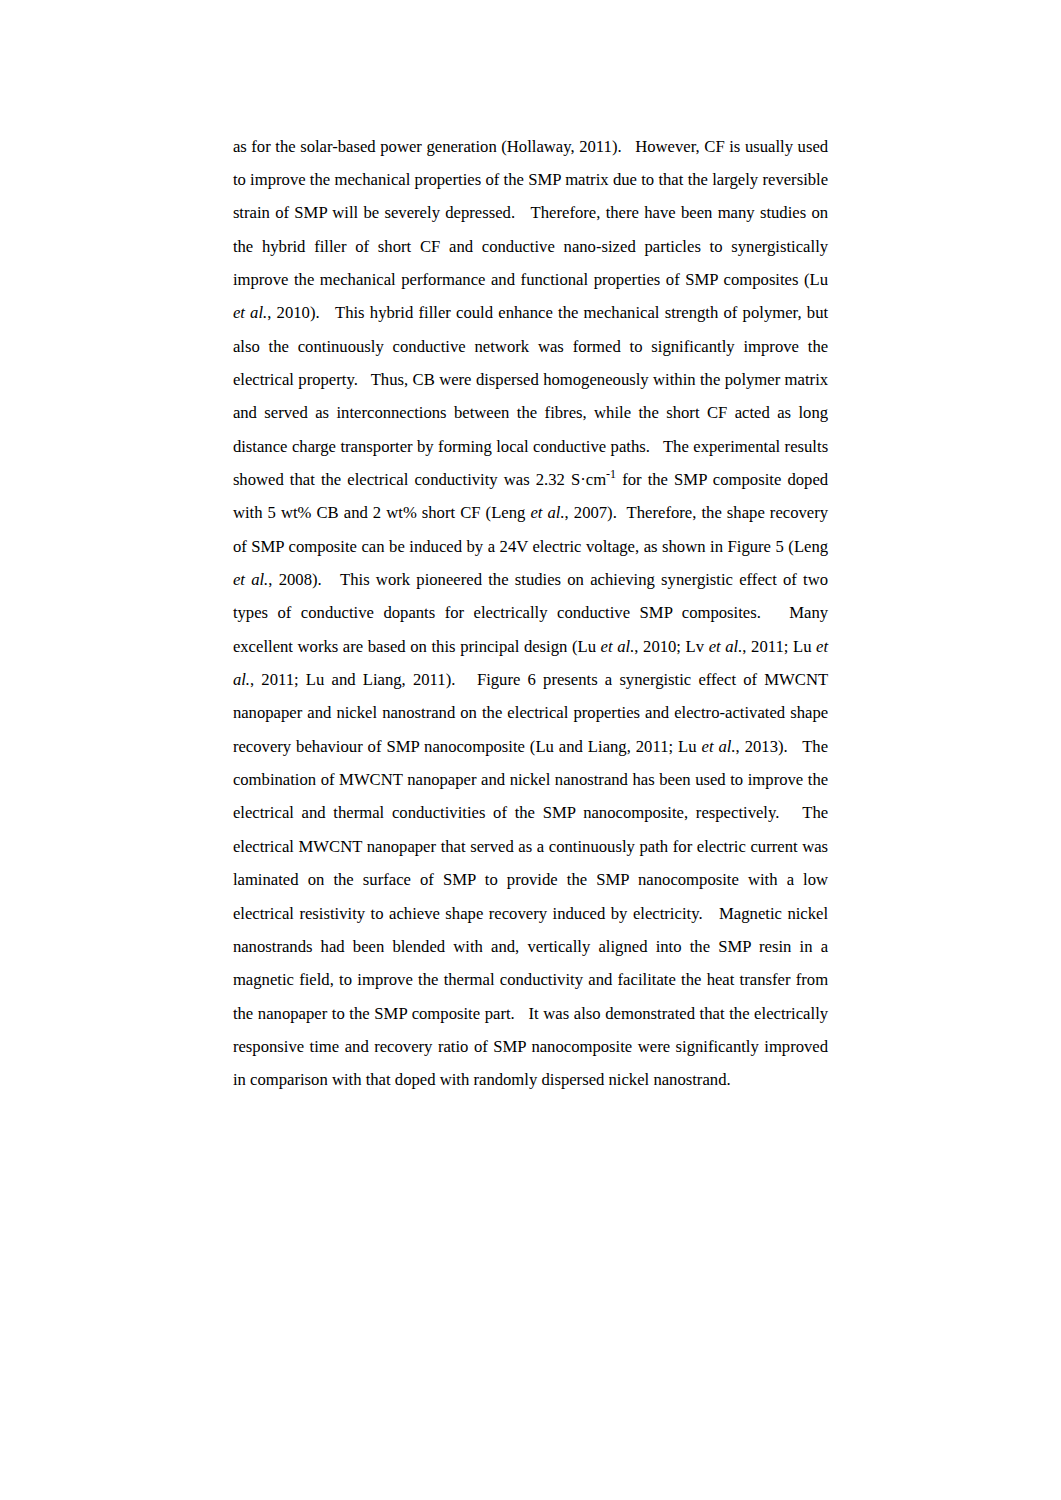as for the solar-based power generation (Hollaway, 2011). However, CF is usually used to improve the mechanical properties of the SMP matrix due to that the largely reversible strain of SMP will be severely depressed. Therefore, there have been many studies on the hybrid filler of short CF and conductive nano-sized particles to synergistically improve the mechanical performance and functional properties of SMP composites (Lu et al., 2010). This hybrid filler could enhance the mechanical strength of polymer, but also the continuously conductive network was formed to significantly improve the electrical property. Thus, CB were dispersed homogeneously within the polymer matrix and served as interconnections between the fibres, while the short CF acted as long distance charge transporter by forming local conductive paths. The experimental results showed that the electrical conductivity was 2.32 S·cm-1 for the SMP composite doped with 5 wt% CB and 2 wt% short CF (Leng et al., 2007). Therefore, the shape recovery of SMP composite can be induced by a 24V electric voltage, as shown in Figure 5 (Leng et al., 2008). This work pioneered the studies on achieving synergistic effect of two types of conductive dopants for electrically conductive SMP composites. Many excellent works are based on this principal design (Lu et al., 2010; Lv et al., 2011; Lu et al., 2011; Lu and Liang, 2011). Figure 6 presents a synergistic effect of MWCNT nanopaper and nickel nanostrand on the electrical properties and electro-activated shape recovery behaviour of SMP nanocomposite (Lu and Liang, 2011; Lu et al., 2013). The combination of MWCNT nanopaper and nickel nanostrand has been used to improve the electrical and thermal conductivities of the SMP nanocomposite, respectively. The electrical MWCNT nanopaper that served as a continuously path for electric current was laminated on the surface of SMP to provide the SMP nanocomposite with a low electrical resistivity to achieve shape recovery induced by electricity. Magnetic nickel nanostrands had been blended with and, vertically aligned into the SMP resin in a magnetic field, to improve the thermal conductivity and facilitate the heat transfer from the nanopaper to the SMP composite part. It was also demonstrated that the electrically responsive time and recovery ratio of SMP nanocomposite were significantly improved in comparison with that doped with randomly dispersed nickel nanostrand.